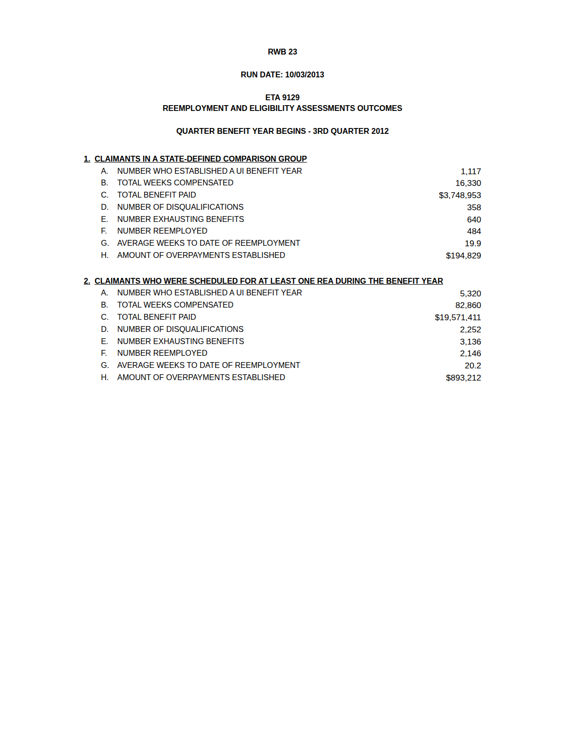RWB 23
RUN DATE: 10/03/2013
ETA 9129
REEMPLOYMENT AND ELIGIBILITY ASSESSMENTS OUTCOMES
QUARTER BENEFIT YEAR BEGINS - 3RD QUARTER 2012
1. CLAIMANTS IN A STATE-DEFINED COMPARISON GROUP
| A. | NUMBER WHO ESTABLISHED A UI BENEFIT YEAR | 1,117 |
| B. | TOTAL WEEKS COMPENSATED | 16,330 |
| C. | TOTAL BENEFIT PAID | $3,748,953 |
| D. | NUMBER OF DISQUALIFICATIONS | 358 |
| E. | NUMBER EXHAUSTING BENEFITS | 640 |
| F. | NUMBER REEMPLOYED | 484 |
| G. | AVERAGE WEEKS TO DATE OF REEMPLOYMENT | 19.9 |
| H. | AMOUNT OF OVERPAYMENTS ESTABLISHED | $194,829 |
2. CLAIMANTS WHO WERE SCHEDULED FOR AT LEAST ONE REA DURING THE BENEFIT YEAR
| A. | NUMBER WHO ESTABLISHED A UI BENEFIT YEAR | 5,320 |
| B. | TOTAL WEEKS COMPENSATED | 82,860 |
| C. | TOTAL BENEFIT PAID | $19,571,411 |
| D. | NUMBER OF DISQUALIFICATIONS | 2,252 |
| E. | NUMBER EXHAUSTING BENEFITS | 3,136 |
| F. | NUMBER REEMPLOYED | 2,146 |
| G. | AVERAGE WEEKS TO DATE OF REEMPLOYMENT | 20.2 |
| H. | AMOUNT OF OVERPAYMENTS ESTABLISHED | $893,212 |